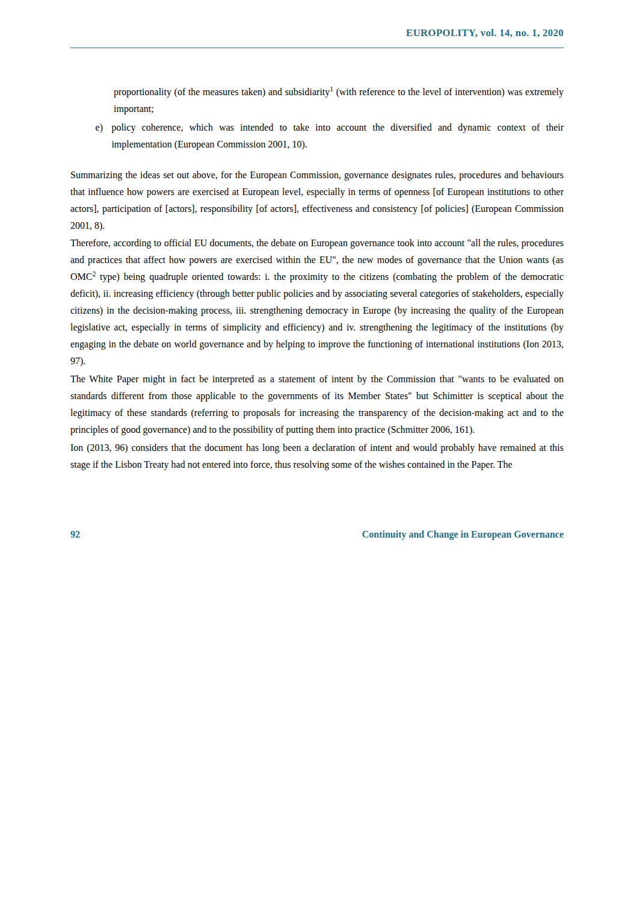EUROPOLITY, vol. 14, no. 1, 2020
proportionality (of the measures taken) and subsidiarity1 (with reference to the level of intervention) was extremely important;
e) policy coherence, which was intended to take into account the diversified and dynamic context of their implementation (European Commission 2001, 10).
Summarizing the ideas set out above, for the European Commission, governance designates rules, procedures and behaviours that influence how powers are exercised at European level, especially in terms of openness [of European institutions to other actors], participation of [actors], responsibility [of actors], effectiveness and consistency [of policies] (European Commission 2001, 8).
Therefore, according to official EU documents, the debate on European governance took into account "all the rules, procedures and practices that affect how powers are exercised within the EU", the new modes of governance that the Union wants (as OMC2 type) being quadruple oriented towards: i. the proximity to the citizens (combating the problem of the democratic deficit), ii. increasing efficiency (through better public policies and by associating several categories of stakeholders, especially citizens) in the decision-making process, iii. strengthening democracy in Europe (by increasing the quality of the European legislative act, especially in terms of simplicity and efficiency) and iv. strengthening the legitimacy of the institutions (by engaging in the debate on world governance and by helping to improve the functioning of international institutions (Ion 2013, 97).
The White Paper might in fact be interpreted as a statement of intent by the Commission that "wants to be evaluated on standards different from those applicable to the governments of its Member States" but Schimitter is sceptical about the legitimacy of these standards (referring to proposals for increasing the transparency of the decision-making act and to the principles of good governance) and to the possibility of putting them into practice (Schmitter 2006, 161).
Ion (2013, 96) considers that the document has long been a declaration of intent and would probably have remained at this stage if the Lisbon Treaty had not entered into force, thus resolving some of the wishes contained in the Paper. The
92 Continuity and Change in European Governance